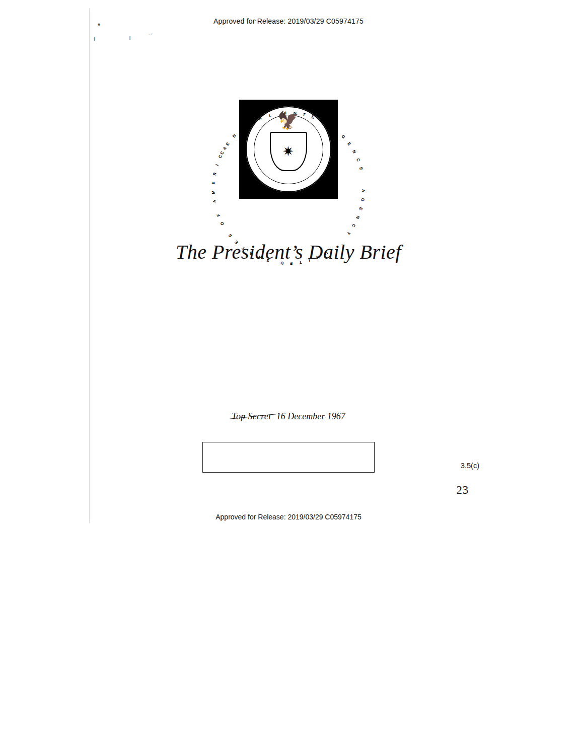Approved for Release: 2019/03/29 C05974175
• ı ı ~ . .
C E N T R A L I N T E L L I G E N C E A G E N C Y U N I T E D S T A T E S O F A M E R I C A
🦅
✷
The President’s Daily Brief
Top Secret 16 December 1967
3.5(c)
23
Approved for Release: 2019/03/29 C05974175